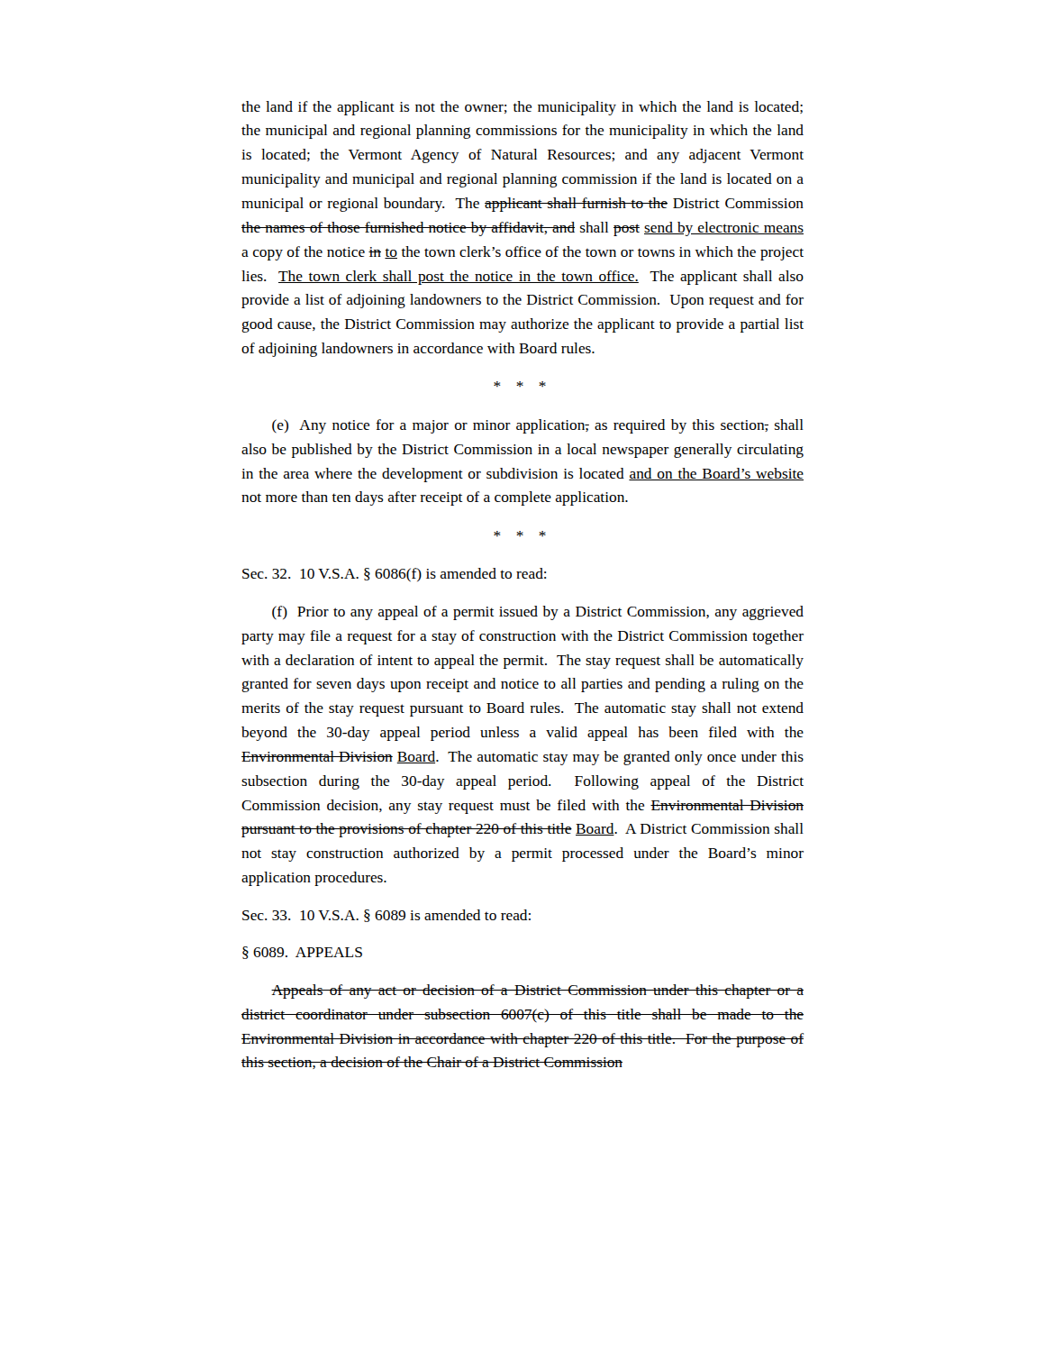the land if the applicant is not the owner; the municipality in which the land is located; the municipal and regional planning commissions for the municipality in which the land is located; the Vermont Agency of Natural Resources; and any adjacent Vermont municipality and municipal and regional planning commission if the land is located on a municipal or regional boundary. The applicant shall furnish to the District Commission the names of those furnished notice by affidavit, and shall post send by electronic means a copy of the notice in to the town clerk’s office of the town or towns in which the project lies. The town clerk shall post the notice in the town office. The applicant shall also provide a list of adjoining landowners to the District Commission. Upon request and for good cause, the District Commission may authorize the applicant to provide a partial list of adjoining landowners in accordance with Board rules.
* * *
(e) Any notice for a major or minor application, as required by this section, shall also be published by the District Commission in a local newspaper generally circulating in the area where the development or subdivision is located and on the Board’s website not more than ten days after receipt of a complete application.
* * *
Sec. 32. 10 V.S.A. § 6086(f) is amended to read:
(f) Prior to any appeal of a permit issued by a District Commission, any aggrieved party may file a request for a stay of construction with the District Commission together with a declaration of intent to appeal the permit. The stay request shall be automatically granted for seven days upon receipt and notice to all parties and pending a ruling on the merits of the stay request pursuant to Board rules. The automatic stay shall not extend beyond the 30-day appeal period unless a valid appeal has been filed with the Environmental Division Board. The automatic stay may be granted only once under this subsection during the 30-day appeal period. Following appeal of the District Commission decision, any stay request must be filed with the Environmental Division pursuant to the provisions of chapter 220 of this title Board. A District Commission shall not stay construction authorized by a permit processed under the Board’s minor application procedures.
Sec. 33. 10 V.S.A. § 6089 is amended to read:
§ 6089. APPEALS
Appeals of any act or decision of a District Commission under this chapter or a district coordinator under subsection 6007(c) of this title shall be made to the Environmental Division in accordance with chapter 220 of this title. For the purpose of this section, a decision of the Chair of a District Commission